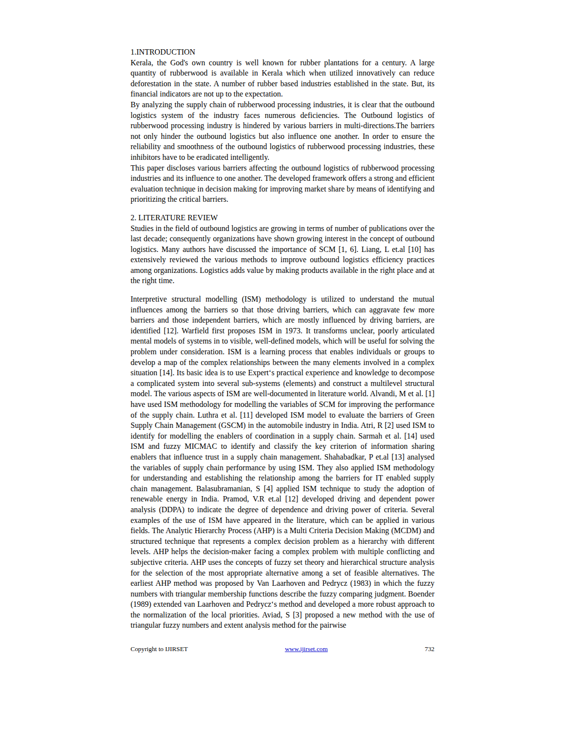1.INTRODUCTION
Kerala, the God's own country is well known for rubber plantations for a century. A large quantity of rubberwood is available in Kerala which when utilized innovatively can reduce deforestation in the state. A number of rubber based industries established in the state. But, its financial indicators are not up to the expectation.
By analyzing the supply chain of rubberwood processing industries, it is clear that the outbound logistics system of the industry faces numerous deficiencies. The Outbound logistics of rubberwood processing industry is hindered by various barriers in multi-directions.The barriers not only hinder the outbound logistics but also influence one another. In order to ensure the reliability and smoothness of the outbound logistics of rubberwood processing industries, these inhibitors have to be eradicated intelligently.
This paper discloses various barriers affecting the outbound logistics of rubberwood processing industries and its influence to one another. The developed framework offers a strong and efficient evaluation technique in decision making for improving market share by means of identifying and prioritizing the critical barriers.
2. LITERATURE REVIEW
Studies in the field of outbound logistics are growing in terms of number of publications over the last decade; consequently organizations have shown growing interest in the concept of outbound logistics. Many authors have discussed the importance of SCM [1, 6]. Liang, L et.al [10] has extensively reviewed the various methods to improve outbound logistics efficiency practices among organizations. Logistics adds value by making products available in the right place and at the right time.
Interpretive structural modelling (ISM) methodology is utilized to understand the mutual influences among the barriers so that those driving barriers, which can aggravate few more barriers and those independent barriers, which are mostly influenced by driving barriers, are identified [12]. Warfield first proposes ISM in 1973. It transforms unclear, poorly articulated mental models of systems in to visible, well-defined models, which will be useful for solving the problem under consideration. ISM is a learning process that enables individuals or groups to develop a map of the complex relationships between the many elements involved in a complex situation [14]. Its basic idea is to use Expert‘s practical experience and knowledge to decompose a complicated system into several sub-systems (elements) and construct a multilevel structural model. The various aspects of ISM are well-documented in literature world. Alvandi, M et al. [1] have used ISM methodology for modelling the variables of SCM for improving the performance of the supply chain. Luthra et al. [11] developed ISM model to evaluate the barriers of Green Supply Chain Management (GSCM) in the automobile industry in India. Atri, R [2] used ISM to identify for modelling the enablers of coordination in a supply chain. Sarmah et al. [14] used ISM and fuzzy MICMAC to identify and classify the key criterion of information sharing enablers that influence trust in a supply chain management. Shahabadkar, P et.al [13] analysed the variables of supply chain performance by using ISM. They also applied ISM methodology for understanding and establishing the relationship among the barriers for IT enabled supply chain management. Balasubramanian, S [4] applied ISM technique to study the adoption of renewable energy in India. Pramod, V.R et.al [12] developed driving and dependent power analysis (DDPA) to indicate the degree of dependence and driving power of criteria. Several examples of the use of ISM have appeared in the literature, which can be applied in various fields. The Analytic Hierarchy Process (AHP) is a Multi Criteria Decision Making (MCDM) and structured technique that represents a complex decision problem as a hierarchy with different levels. AHP helps the decision-maker facing a complex problem with multiple conflicting and subjective criteria. AHP uses the concepts of fuzzy set theory and hierarchical structure analysis for the selection of the most appropriate alternative among a set of feasible alternatives. The earliest AHP method was proposed by Van Laarhoven and Pedrycz (1983) in which the fuzzy numbers with triangular membership functions describe the fuzzy comparing judgment. Boender (1989) extended van Laarhoven and Pedrycz‘s method and developed a more robust approach to the normalization of the local priorities. Aviad, S [3] proposed a new method with the use of triangular fuzzy numbers and extent analysis method for the pairwise
Copyright to IJIRSET www.ijirset.com 732